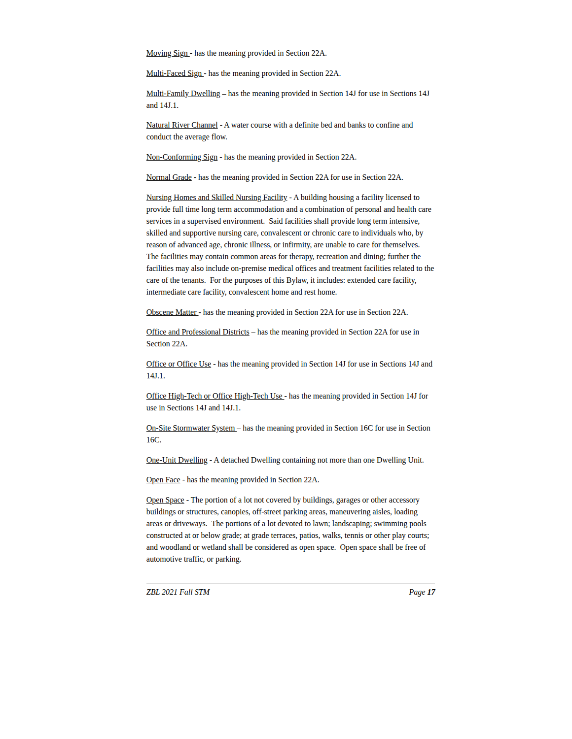Moving Sign - has the meaning provided in Section 22A.
Multi-Faced Sign - has the meaning provided in Section 22A.
Multi-Family Dwelling – has the meaning provided in Section 14J for use in Sections 14J and 14J.1.
Natural River Channel - A water course with a definite bed and banks to confine and conduct the average flow.
Non-Conforming Sign - has the meaning provided in Section 22A.
Normal Grade - has the meaning provided in Section 22A for use in Section 22A.
Nursing Homes and Skilled Nursing Facility - A building housing a facility licensed to provide full time long term accommodation and a combination of personal and health care services in a supervised environment. Said facilities shall provide long term intensive, skilled and supportive nursing care, convalescent or chronic care to individuals who, by reason of advanced age, chronic illness, or infirmity, are unable to care for themselves. The facilities may contain common areas for therapy, recreation and dining; further the facilities may also include on-premise medical offices and treatment facilities related to the care of the tenants. For the purposes of this Bylaw, it includes: extended care facility, intermediate care facility, convalescent home and rest home.
Obscene Matter - has the meaning provided in Section 22A for use in Section 22A.
Office and Professional Districts – has the meaning provided in Section 22A for use in Section 22A.
Office or Office Use - has the meaning provided in Section 14J for use in Sections 14J and 14J.1.
Office High-Tech or Office High-Tech Use - has the meaning provided in Section 14J for use in Sections 14J and 14J.1.
On-Site Stormwater System – has the meaning provided in Section 16C for use in Section 16C.
One-Unit Dwelling - A detached Dwelling containing not more than one Dwelling Unit.
Open Face - has the meaning provided in Section 22A.
Open Space - The portion of a lot not covered by buildings, garages or other accessory buildings or structures, canopies, off-street parking areas, maneuvering aisles, loading areas or driveways. The portions of a lot devoted to lawn; landscaping; swimming pools constructed at or below grade; at grade terraces, patios, walks, tennis or other play courts; and woodland or wetland shall be considered as open space. Open space shall be free of automotive traffic, or parking.
ZBL 2021 Fall STM Page 17